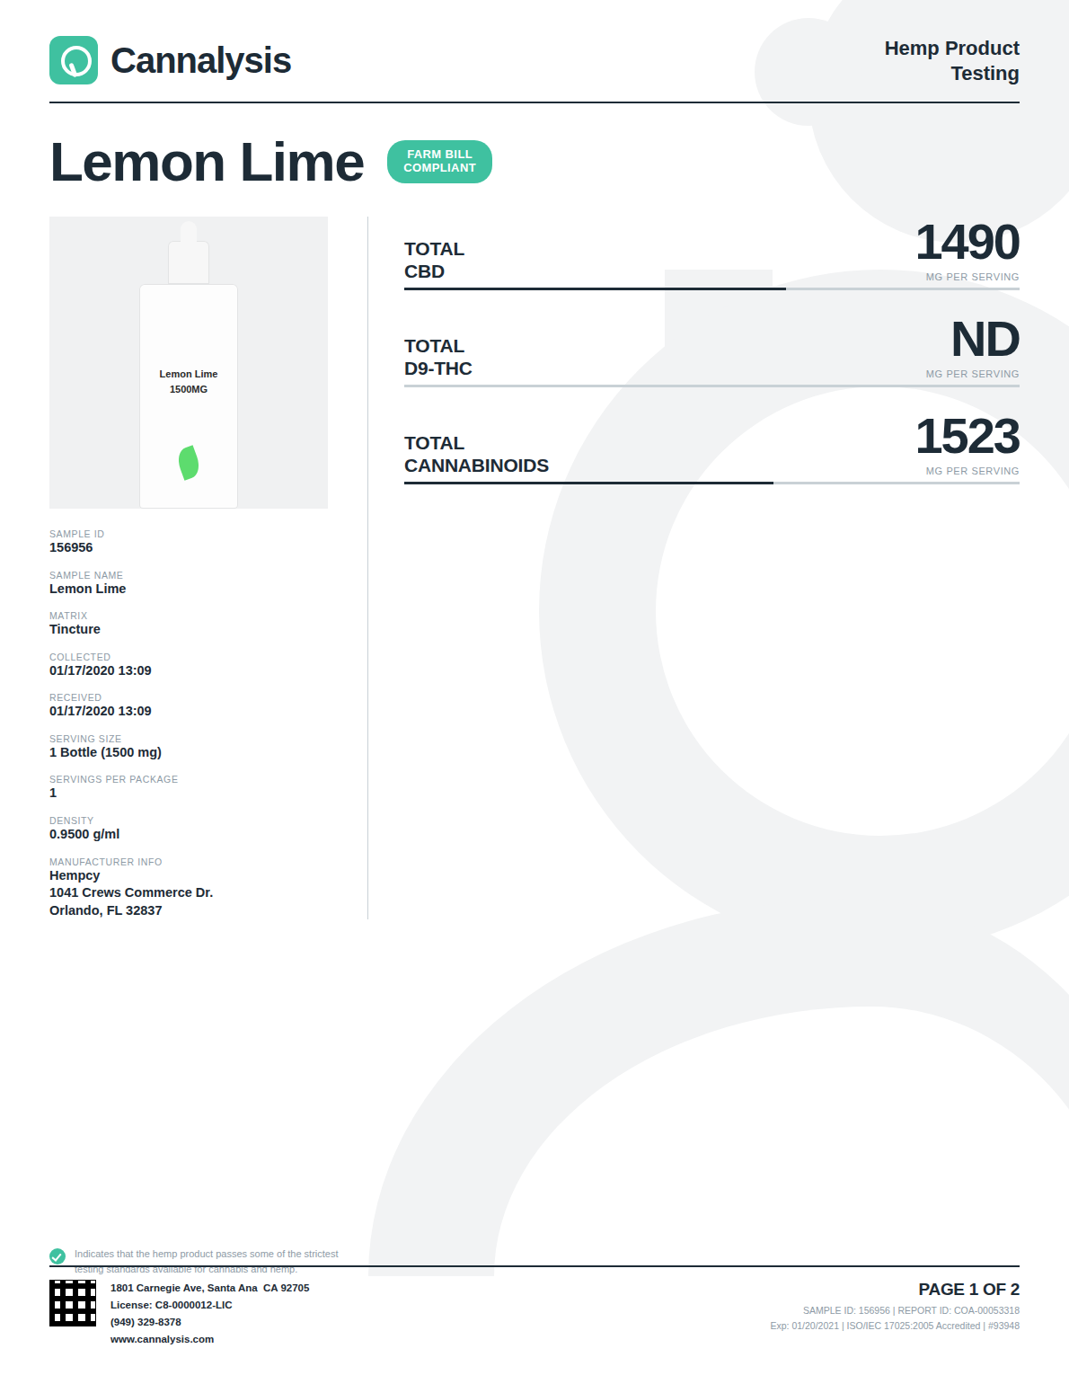Cannalysis
Hemp Product
Testing
Lemon Lime
FARM BILL
COMPLIANT
Lemon Lime
1500MG
Sample ID
156956
Sample Name
Lemon Lime
Matrix
Tincture
Collected
01/17/2020 13:09
Received
01/17/2020 13:09
Serving Size
1 Bottle (1500 mg)
Servings Per Package
1
Density
0.9500 g/ml
Manufacturer Info
Hempcy
1041 Crews Commerce Dr.
Orlando, FL 32837
TOTAL
CBD
1490 mg per serving
TOTAL
D9-THC
ND mg per serving
TOTAL
CANNABINOIDS
1523 mg per serving
Indicates that the hemp product passes some of the strictest testing standards available for cannabis and hemp.
1801 Carnegie Ave, Santa Ana CA 92705
License: C8-0000012-LIC
(949) 329-8378
www.cannalysis.com
PAGE 1 OF 2
SAMPLE ID: 156956 | REPORT ID: COA-00053318
Exp: 01/20/2021 | ISO/IEC 17025:2005 Accredited | #93948